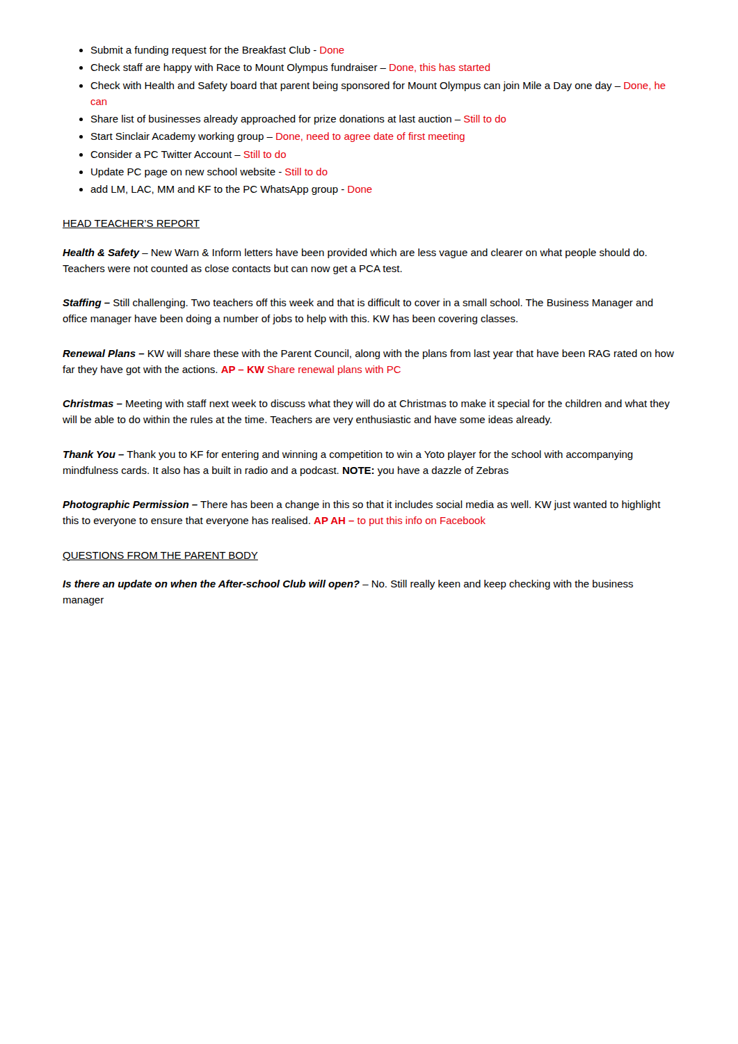Submit a funding request for the Breakfast Club - Done
Check staff are happy with Race to Mount Olympus fundraiser – Done, this has started
Check with Health and Safety board that parent being sponsored for Mount Olympus can join Mile a Day one day – Done, he can
Share list of businesses already approached for prize donations at last auction – Still to do
Start Sinclair Academy working group – Done, need to agree date of first meeting
Consider a PC Twitter Account – Still to do
Update PC page on new school website - Still to do
add LM, LAC, MM and KF to the PC WhatsApp group - Done
HEAD TEACHER’S REPORT
Health & Safety – New Warn & Inform letters have been provided which are less vague and clearer on what people should do. Teachers were not counted as close contacts but can now get a PCA test.
Staffing – Still challenging. Two teachers off this week and that is difficult to cover in a small school. The Business Manager and office manager have been doing a number of jobs to help with this. KW has been covering classes.
Renewal Plans – KW will share these with the Parent Council, along with the plans from last year that have been RAG rated on how far they have got with the actions. AP – KW Share renewal plans with PC
Christmas – Meeting with staff next week to discuss what they will do at Christmas to make it special for the children and what they will be able to do within the rules at the time. Teachers are very enthusiastic and have some ideas already.
Thank You – Thank you to KF for entering and winning a competition to win a Yoto player for the school with accompanying mindfulness cards. It also has a built in radio and a podcast. NOTE: you have a dazzle of Zebras
Photographic Permission – There has been a change in this so that it includes social media as well. KW just wanted to highlight this to everyone to ensure that everyone has realised. AP AH – to put this info on Facebook
QUESTIONS FROM THE PARENT BODY
Is there an update on when the After-school Club will open? – No. Still really keen and keep checking with the business manager